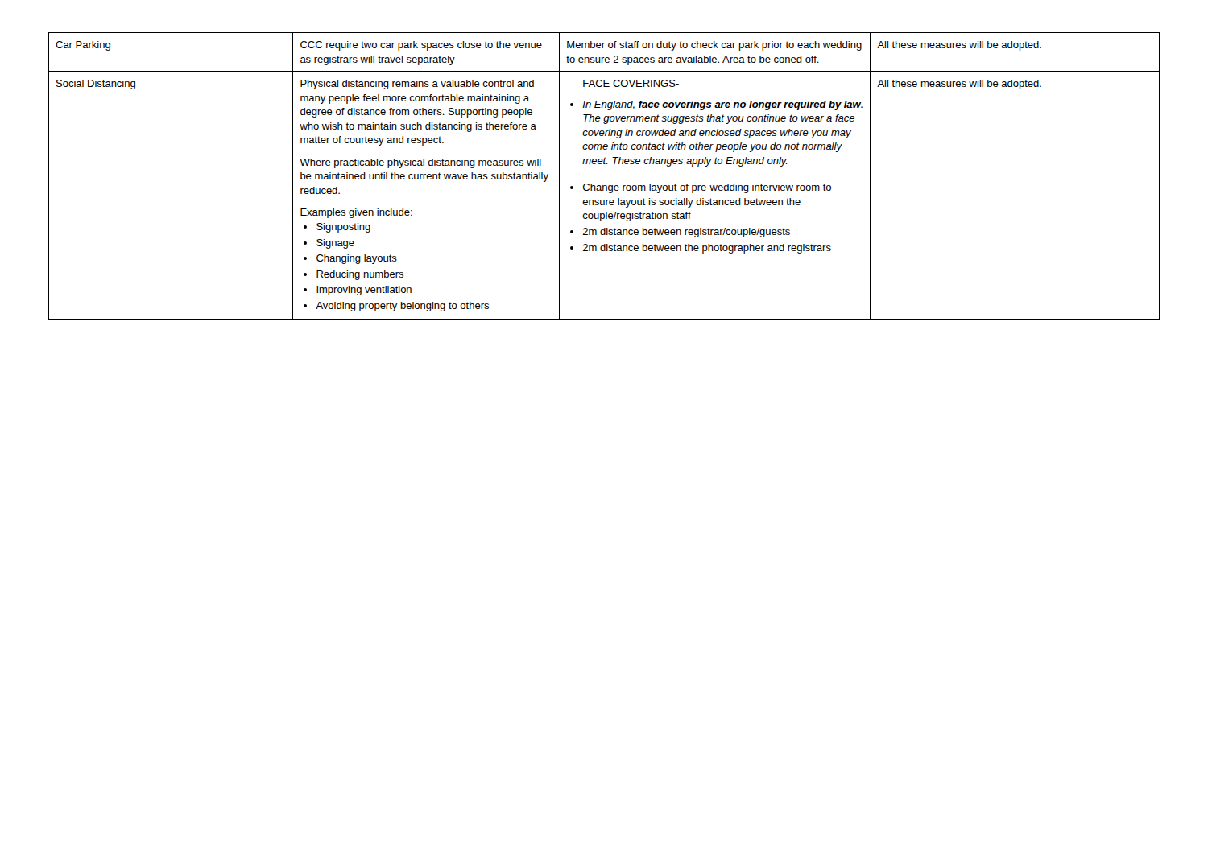| Car Parking | CCC require two car park spaces close to the venue as registrars will travel separately | Member of staff on duty to check car park prior to each wedding to ensure 2 spaces are available. Area to be coned off. | All these measures will be adopted. |
| Social Distancing | Physical distancing remains a valuable control and many people feel more comfortable maintaining a degree of distance from others. Supporting people who wish to maintain such distancing is therefore a matter of courtesy and respect. Where practicable physical distancing measures will be maintained until the current wave has substantially reduced. Examples given include: Signposting Signage Changing layouts Reducing numbers Improving ventilation Avoiding property belonging to others | FACE COVERINGS- In England, face coverings are no longer required by law . The government suggests that you continue to wear a face covering in crowded and enclosed spaces where you may come into contact with other people you do not normally meet. These changes apply to England only. Change room layout of pre-wedding interview room to ensure layout is socially distanced between the couple/registration staff 2m distance between registrar/couple/guests 2m distance between the photographer and registrars | All these measures will be adopted. |